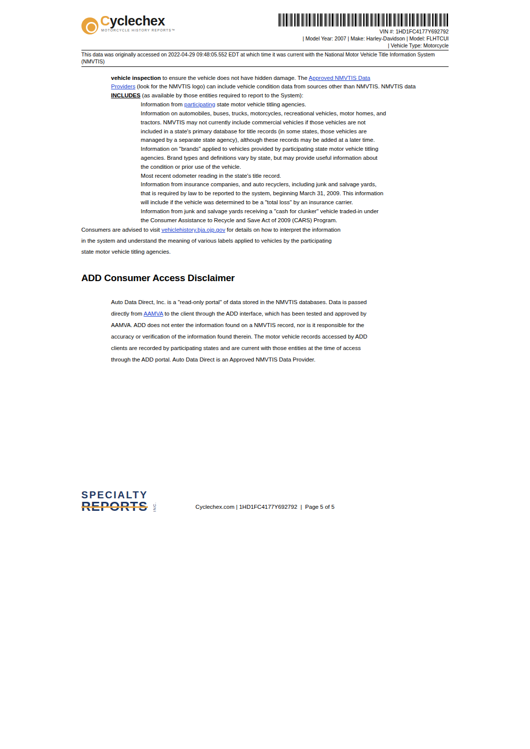Cyclechex
Motorcycle History Reports™
VIN #: 1HD1FC4177Y692792
| Model Year: 2007 | Make: Harley-Davidson | Model: FLHTCUI
| Vehicle Type: Motorcycle
This data was originally accessed on 2022-04-29 09:48:05.552 EDT at which time it was current with the National Motor Vehicle Title Information System (NMVTIS)
vehicle inspection to ensure the vehicle does not have hidden damage. The Approved NMVTIS Data
Providers (look for the NMVTIS logo) can include vehicle condition data from sources other than NMVTIS. NMVTIS data INCLUDES (as available by those entities required to report to the System):
Information from participating state motor vehicle titling agencies.
Information on automobiles, buses, trucks, motorcycles, recreational vehicles, motor homes, and
tractors. NMVTIS may not currently include commercial vehicles if those vehicles are not
included in a state's primary database for title records (in some states, those vehicles are
managed by a separate state agency), although these records may be added at a later time.
Information on "brands" applied to vehicles provided by participating state motor vehicle titling
agencies. Brand types and definitions vary by state, but may provide useful information about
the condition or prior use of the vehicle.
Most recent odometer reading in the state's title record.
Information from insurance companies, and auto recyclers, including junk and salvage yards,
that is required by law to be reported to the system, beginning March 31, 2009. This information
will include if the vehicle was determined to be a "total loss" by an insurance carrier.
Information from junk and salvage yards receiving a "cash for clunker" vehicle traded-in under
the Consumer Assistance to Recycle and Save Act of 2009 (CARS) Program.
Consumers are advised to visit vehiclehistory.bja.ojp.gov for details on how to interpret the information
in the system and understand the meaning of various labels applied to vehicles by the participating
state motor vehicle titling agencies.
ADD Consumer Access Disclaimer
Auto Data Direct, Inc. is a "read-only portal" of data stored in the NMVTIS databases. Data is passed
directly from AAMVA to the client through the ADD interface, which has been tested and approved by
AAMVA. ADD does not enter the information found on a NMVTIS record, nor is it responsible for the
accuracy or verification of the information found therein. The motor vehicle records accessed by ADD
clients are recorded by participating states and are current with those entities at the time of access
through the ADD portal. Auto Data Direct is an Approved NMVTIS Data Provider.
SPECIALTY
REPORTS INC.
Cyclechex.com | 1HD1FC4177Y692792 | Page 5 of 5